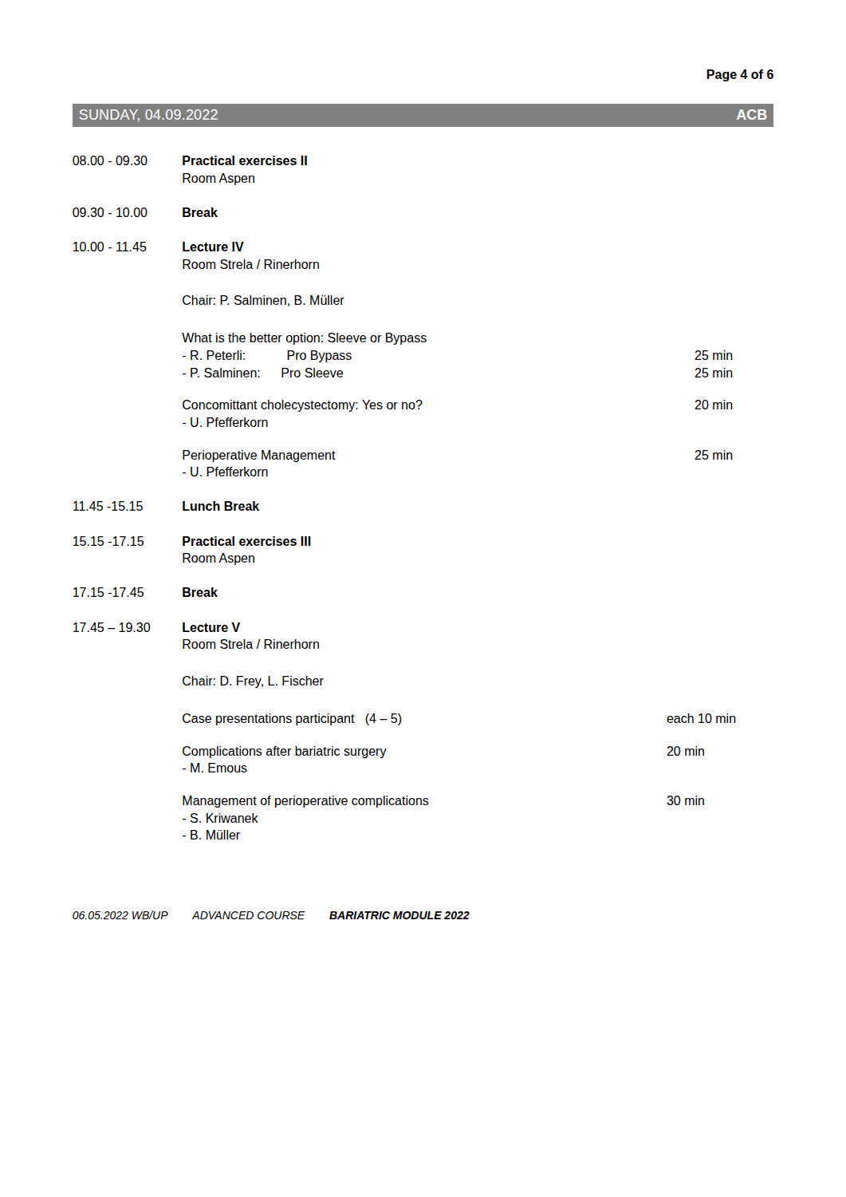Page 4 of 6
SUNDAY, 04.09.2022 ACB
| 08.00 - 09.30 | Practical exercises II Room Aspen |
| 09.30 - 10.00 | Break |
| 10.00 - 11.45 | Lecture IV Room Strela / Rinerhorn Chair: P. Salminen, B. Müller / What is the better option: Sleeve or Bypass / / / - R. Peterli: Pro Bypass / 25 min / / - P. Salminen: Pro Sleeve / 25 min / / Concomittant cholecystectomy: Yes or no? / 20 min / / - U. Pfefferkorn / / / Perioperative Management / 25 min / / - U. Pfefferkorn / / |
| 11.45 -15.15 | Lunch Break |
| 15.15 -17.15 | Practical exercises III Room Aspen |
| 17.15 -17.45 | Break |
| 17.45 – 19.30 | Lecture V Room Strela / Rinerhorn Chair: D. Frey, L. Fischer / Case presentations participant (4 – 5) / each 10 min / / Complications after bariatric surgery / 20 min / / - M. Emous / / / Management of perioperative complications / 30 min / / - S. Kriwanek / / / - B. Müller / / |
06.05.2022 WB/UP ADVANCED COURSE BARIATRIC MODULE 2022